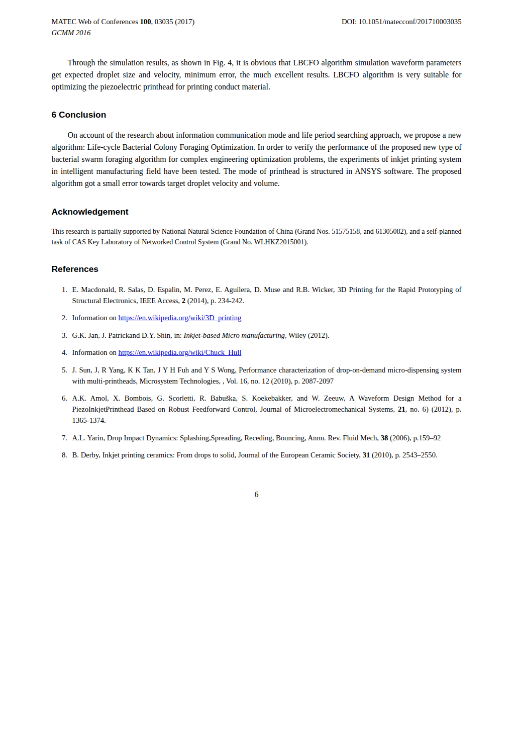MATEC Web of Conferences 100, 03035 (2017)
DOI: 10.1051/matecconf/201710003035
GCMM 2016
Through the simulation results, as shown in Fig. 4, it is obvious that LBCFO algorithm simulation waveform parameters get expected droplet size and velocity, minimum error, the much excellent results. LBCFO algorithm is very suitable for optimizing the piezoelectric printhead for printing conduct material.
6 Conclusion
On account of the research about information communication mode and life period searching approach, we propose a new algorithm: Life-cycle Bacterial Colony Foraging Optimization. In order to verify the performance of the proposed new type of bacterial swarm foraging algorithm for complex engineering optimization problems, the experiments of inkjet printing system in intelligent manufacturing field have been tested. The mode of printhead is structured in ANSYS software. The proposed algorithm got a small error towards target droplet velocity and volume.
Acknowledgement
This research is partially supported by National Natural Science Foundation of China (Grand Nos. 51575158, and 61305082), and a self-planned task of CAS Key Laboratory of Networked Control System (Grand No. WLHKZ2015001).
References
E. Macdonald, R. Salas, D. Espalin, M. Perez, E. Aguilera, D. Muse and R.B. Wicker, 3D Printing for the Rapid Prototyping of Structural Electronics, IEEE Access, 2 (2014), p. 234-242.
Information on https://en.wikipedia.org/wiki/3D_printing
G.K. Jan, J. Patrickand D.Y. Shin, in: Inkjet-based Micro manufacturing, Wiley (2012).
Information on https://en.wikipedia.org/wiki/Chuck_Hull
J. Sun, J, R Yang, K K Tan, J Y H Fuh and Y S Wong, Performance characterization of drop-on-demand micro-dispensing system with multi-printheads, Microsystem Technologies, , Vol. 16, no. 12 (2010), p. 2087-2097
A.K. Amol, X. Bombois, G. Scorletti, R. Babuška, S. Koekebakker, and W. Zeeuw, A Waveform Design Method for a PiezoInkjetPrinthead Based on Robust Feedforward Control, Journal of Microelectromechanical Systems, 21, no. 6) (2012), p. 1365-1374.
A.L. Yarin, Drop Impact Dynamics: Splashing,Spreading, Receding, Bouncing, Annu. Rev. Fluid Mech, 38 (2006), p.159–92
B. Derby, Inkjet printing ceramics: From drops to solid, Journal of the European Ceramic Society, 31 (2010), p. 2543–2550.
6